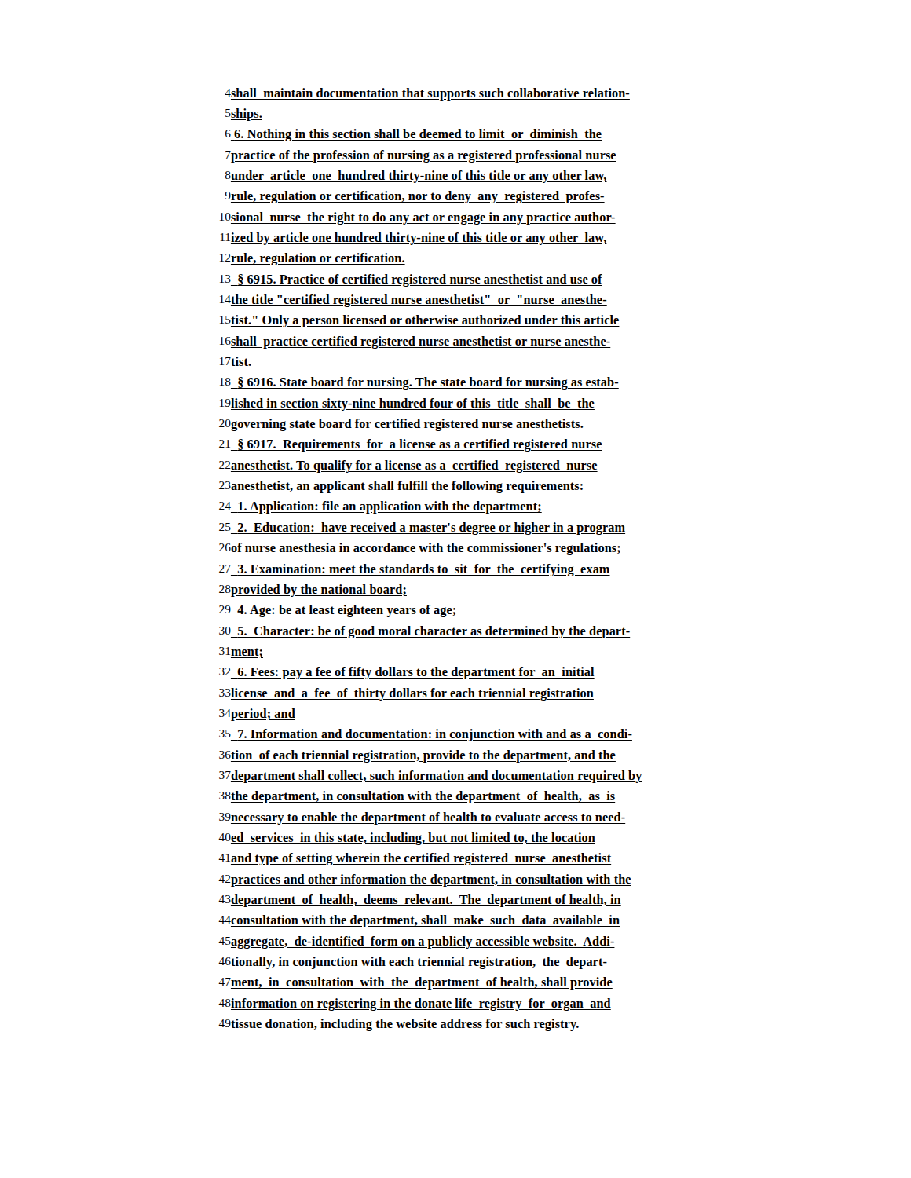| 4 | shall maintain documentation that supports such collaborative relation- |
| 5 | ships. |
| 6 | 6. Nothing in this section shall be deemed to limit or diminish the |
| 7 | practice of the profession of nursing as a registered professional nurse |
| 8 | under article one hundred thirty-nine of this title or any other law, |
| 9 | rule, regulation or certification, nor to deny any registered profes- |
| 10 | sional nurse the right to do any act or engage in any practice author- |
| 11 | ized by article one hundred thirty-nine of this title or any other law, |
| 12 | rule, regulation or certification. |
| 13 | § 6915. Practice of certified registered nurse anesthetist and use of |
| 14 | the title "certified registered nurse anesthetist" or "nurse anesthe- |
| 15 | tist." Only a person licensed or otherwise authorized under this article |
| 16 | shall practice certified registered nurse anesthetist or nurse anesthe- |
| 17 | tist. |
| 18 | § 6916. State board for nursing. The state board for nursing as estab- |
| 19 | lished in section sixty-nine hundred four of this title shall be the |
| 20 | governing state board for certified registered nurse anesthetists. |
| 21 | § 6917. Requirements for a license as a certified registered nurse |
| 22 | anesthetist. To qualify for a license as a certified registered nurse |
| 23 | anesthetist, an applicant shall fulfill the following requirements: |
| 24 | 1. Application: file an application with the department; |
| 25 | 2. Education: have received a master's degree or higher in a program |
| 26 | of nurse anesthesia in accordance with the commissioner's regulations; |
| 27 | 3. Examination: meet the standards to sit for the certifying exam |
| 28 | provided by the national board; |
| 29 | 4. Age: be at least eighteen years of age; |
| 30 | 5. Character: be of good moral character as determined by the depart- |
| 31 | ment; |
| 32 | 6. Fees: pay a fee of fifty dollars to the department for an initial |
| 33 | license and a fee of thirty dollars for each triennial registration |
| 34 | period; and |
| 35 | 7. Information and documentation: in conjunction with and as a condi- |
| 36 | tion of each triennial registration, provide to the department, and the |
| 37 | department shall collect, such information and documentation required by |
| 38 | the department, in consultation with the department of health, as is |
| 39 | necessary to enable the department of health to evaluate access to need- |
| 40 | ed services in this state, including, but not limited to, the location |
| 41 | and type of setting wherein the certified registered nurse anesthetist |
| 42 | practices and other information the department, in consultation with the |
| 43 | department of health, deems relevant. The department of health, in |
| 44 | consultation with the department, shall make such data available in |
| 45 | aggregate, de-identified form on a publicly accessible website. Addi- |
| 46 | tionally, in conjunction with each triennial registration, the depart- |
| 47 | ment, in consultation with the department of health, shall provide |
| 48 | information on registering in the donate life registry for organ and |
| 49 | tissue donation, including the website address for such registry. |